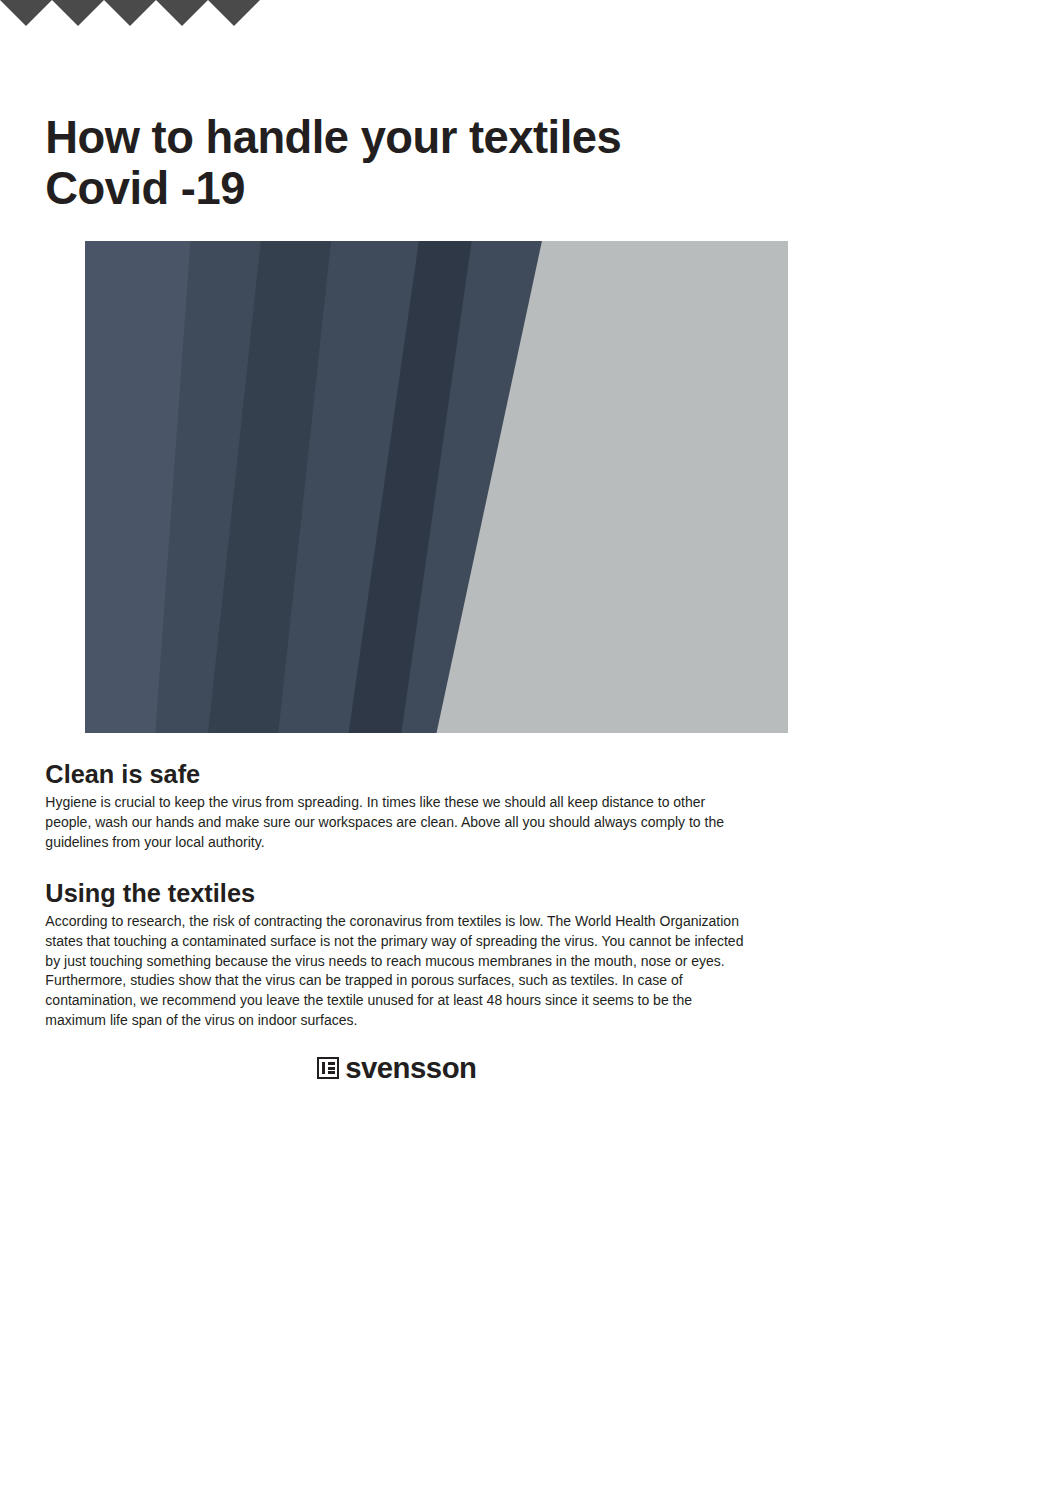How to handle your textiles
Covid -19
Clean is safe
Hygiene is crucial to keep the virus from spreading. In times like these we should all keep distance to other people, wash our hands and make sure our workspaces are clean. Above all you should always comply to the guidelines from your local authority.
Using the textiles
According to research, the risk of contracting the coronavirus from textiles is low. The World Health Organization states that touching a contaminated surface is not the primary way of spreading the virus. You cannot be infected by just touching something because the virus needs to reach mucous membranes in the mouth, nose or eyes. Furthermore, studies show that the virus can be trapped in porous surfaces, such as textiles. In case of contamination, we recommend you leave the textile unused for at least 48 hours since it seems to be the maximum life span of the virus on indoor surfaces.
svensson